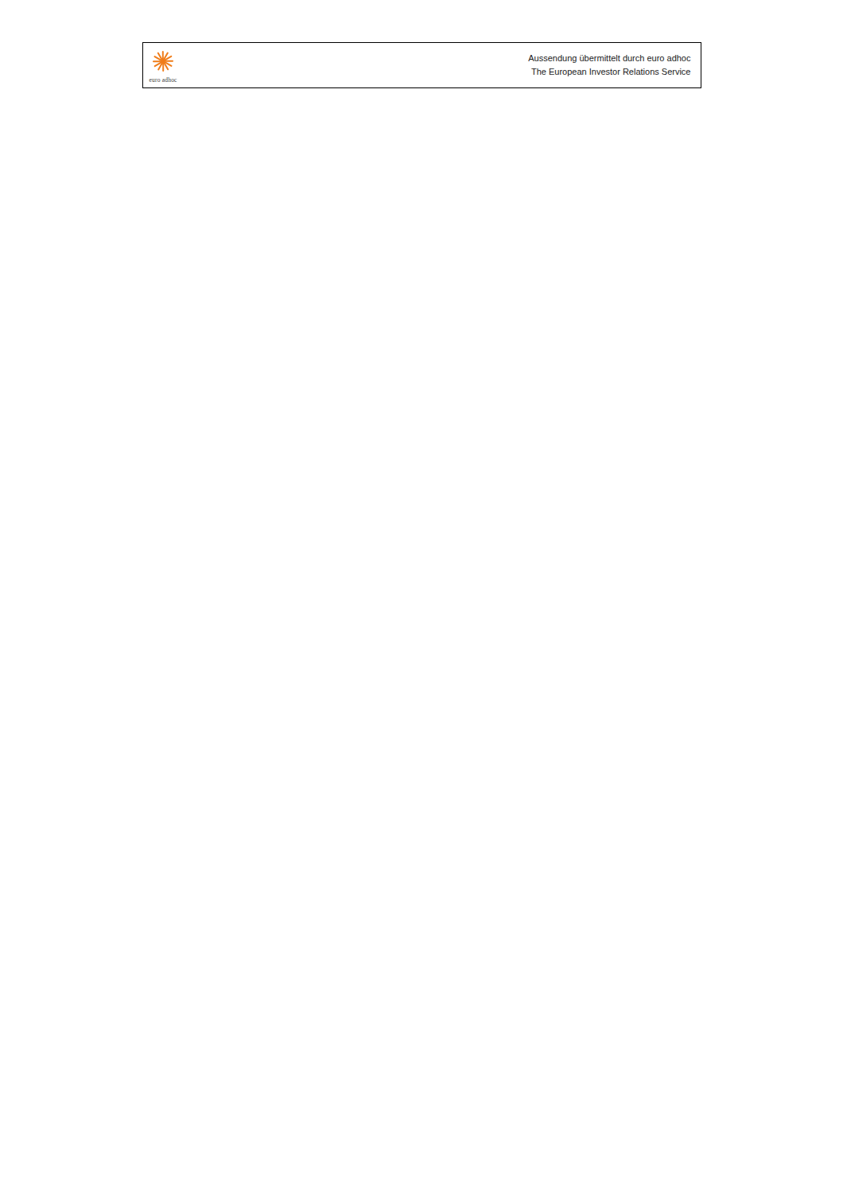euro adhoc
Aussendung übermittelt durch euro adhoc
The European Investor Relations Service